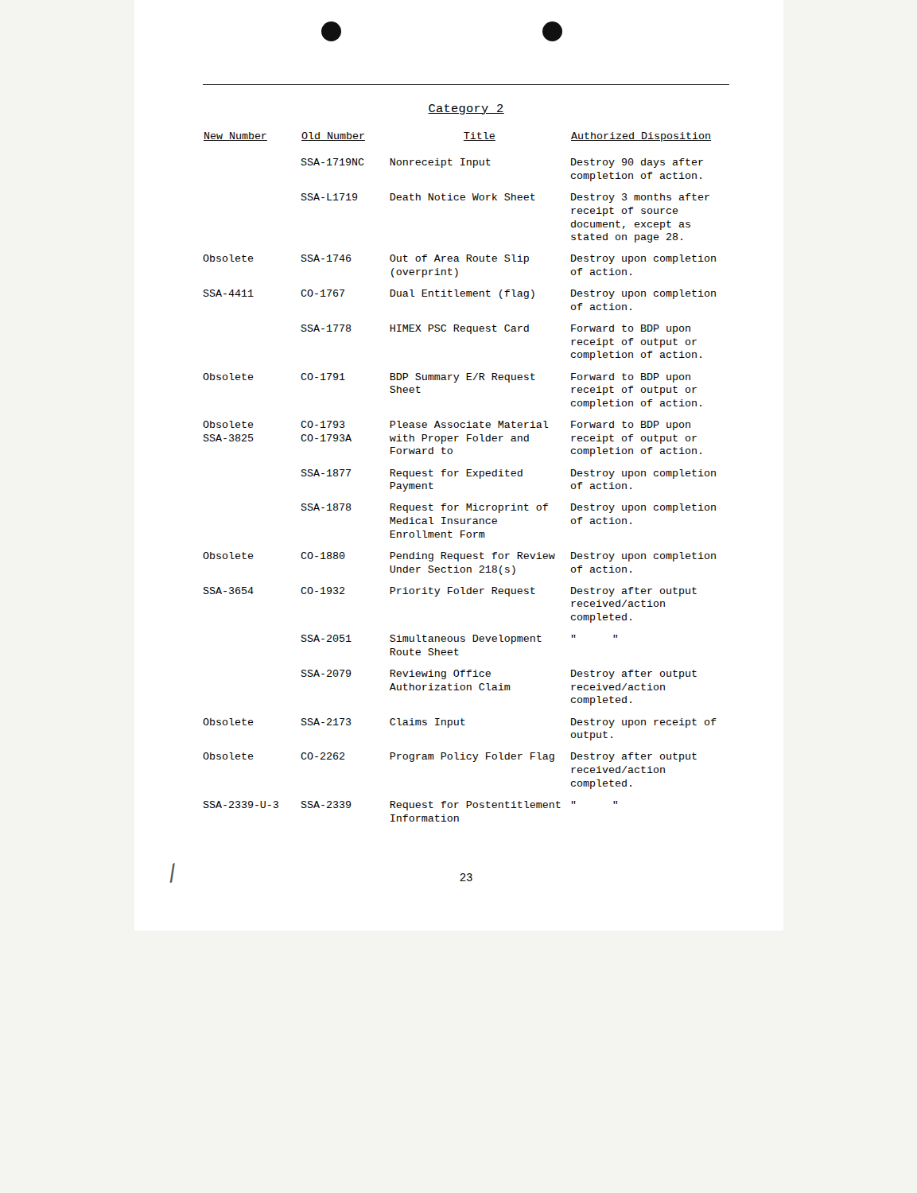Category 2
| New Number | Old Number | Title | Authorized Disposition |
| --- | --- | --- | --- |
| | SSA-1719NC | Nonreceipt Input | Destroy 90 days after completion of action. |
| | SSA-L1719 | Death Notice Work Sheet | Destroy 3 months after receipt of source document, except as stated on page 28. |
| Obsolete | SSA-1746 | Out of Area Route Slip (overprint) | Destroy upon completion of action. |
| SSA-4411 | CO-1767 | Dual Entitlement (flag) | Destroy upon completion of action. |
| | SSA-1778 | HIMEX PSC Request Card | Forward to BDP upon receipt of output or completion of action. |
| Obsolete | CO-1791 | BDP Summary E/R Request Sheet | Forward to BDP upon receipt of output or completion of action. |
| Obsolete SSA-3825 | CO-1793 CO-1793A | Please Associate Material with Proper Folder and Forward to | Forward to BDP upon receipt of output or completion of action. |
| | SSA-1877 | Request for Expedited Payment | Destroy upon completion of action. |
| | SSA-1878 | Request for Microprint of Medical Insurance Enrollment Form | Destroy upon completion of action. |
| Obsolete | CO-1880 | Pending Request for Review Under Section 218(s) | Destroy upon completion of action. |
| SSA-3654 | CO-1932 | Priority Folder Request | Destroy after output received/action completed. |
| | SSA-2051 | Simultaneous Development Route Sheet | " " |
| | SSA-2079 | Reviewing Office Authorization Claim | Destroy after output received/action completed. |
| Obsolete | SSA-2173 | Claims Input | Destroy upon receipt of output. |
| Obsolete | CO-2262 | Program Policy Folder Flag | Destroy after output received/action completed. |
| SSA-2339-U-3 | SSA-2339 | Request for Postentitlement Information | " " |
23
/